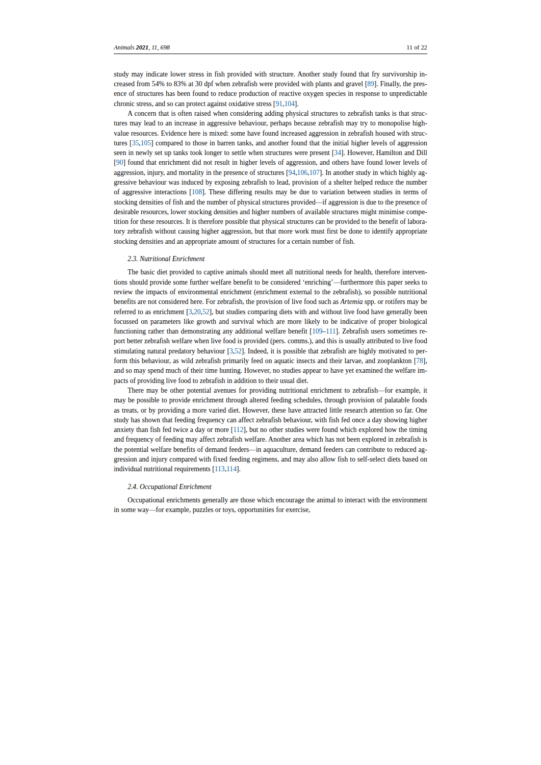Animals 2021, 11, 698
11 of 22
study may indicate lower stress in fish provided with structure. Another study found that fry survivorship increased from 54% to 83% at 30 dpf when zebrafish were provided with plants and gravel [89]. Finally, the presence of structures has been found to reduce production of reactive oxygen species in response to unpredictable chronic stress, and so can protect against oxidative stress [91,104].
A concern that is often raised when considering adding physical structures to zebrafish tanks is that structures may lead to an increase in aggressive behaviour, perhaps because zebrafish may try to monopolise high-value resources. Evidence here is mixed: some have found increased aggression in zebrafish housed with structures [35,105] compared to those in barren tanks, and another found that the initial higher levels of aggression seen in newly set up tanks took longer to settle when structures were present [34]. However, Hamilton and Dill [90] found that enrichment did not result in higher levels of aggression, and others have found lower levels of aggression, injury, and mortality in the presence of structures [94,106,107]. In another study in which highly aggressive behaviour was induced by exposing zebrafish to lead, provision of a shelter helped reduce the number of aggressive interactions [108]. These differing results may be due to variation between studies in terms of stocking densities of fish and the number of physical structures provided—if aggression is due to the presence of desirable resources, lower stocking densities and higher numbers of available structures might minimise competition for these resources. It is therefore possible that physical structures can be provided to the benefit of laboratory zebrafish without causing higher aggression, but that more work must first be done to identify appropriate stocking densities and an appropriate amount of structures for a certain number of fish.
2.3. Nutritional Enrichment
The basic diet provided to captive animals should meet all nutritional needs for health, therefore interventions should provide some further welfare benefit to be considered ‘enriching’—furthermore this paper seeks to review the impacts of environmental enrichment (enrichment external to the zebrafish), so possible nutritional benefits are not considered here. For zebrafish, the provision of live food such as Artemia spp. or rotifers may be referred to as enrichment [3,20,52], but studies comparing diets with and without live food have generally been focussed on parameters like growth and survival which are more likely to be indicative of proper biological functioning rather than demonstrating any additional welfare benefit [109–111]. Zebrafish users sometimes report better zebrafish welfare when live food is provided (pers. comms.), and this is usually attributed to live food stimulating natural predatory behaviour [3,52]. Indeed, it is possible that zebrafish are highly motivated to perform this behaviour, as wild zebrafish primarily feed on aquatic insects and their larvae, and zooplankton [78], and so may spend much of their time hunting. However, no studies appear to have yet examined the welfare impacts of providing live food to zebrafish in addition to their usual diet.
There may be other potential avenues for providing nutritional enrichment to zebrafish—for example, it may be possible to provide enrichment through altered feeding schedules, through provision of palatable foods as treats, or by providing a more varied diet. However, these have attracted little research attention so far. One study has shown that feeding frequency can affect zebrafish behaviour, with fish fed once a day showing higher anxiety than fish fed twice a day or more [112], but no other studies were found which explored how the timing and frequency of feeding may affect zebrafish welfare. Another area which has not been explored in zebrafish is the potential welfare benefits of demand feeders—in aquaculture, demand feeders can contribute to reduced aggression and injury compared with fixed feeding regimens, and may also allow fish to self-select diets based on individual nutritional requirements [113,114].
2.4. Occupational Enrichment
Occupational enrichments generally are those which encourage the animal to interact with the environment in some way—for example, puzzles or toys, opportunities for exercise,